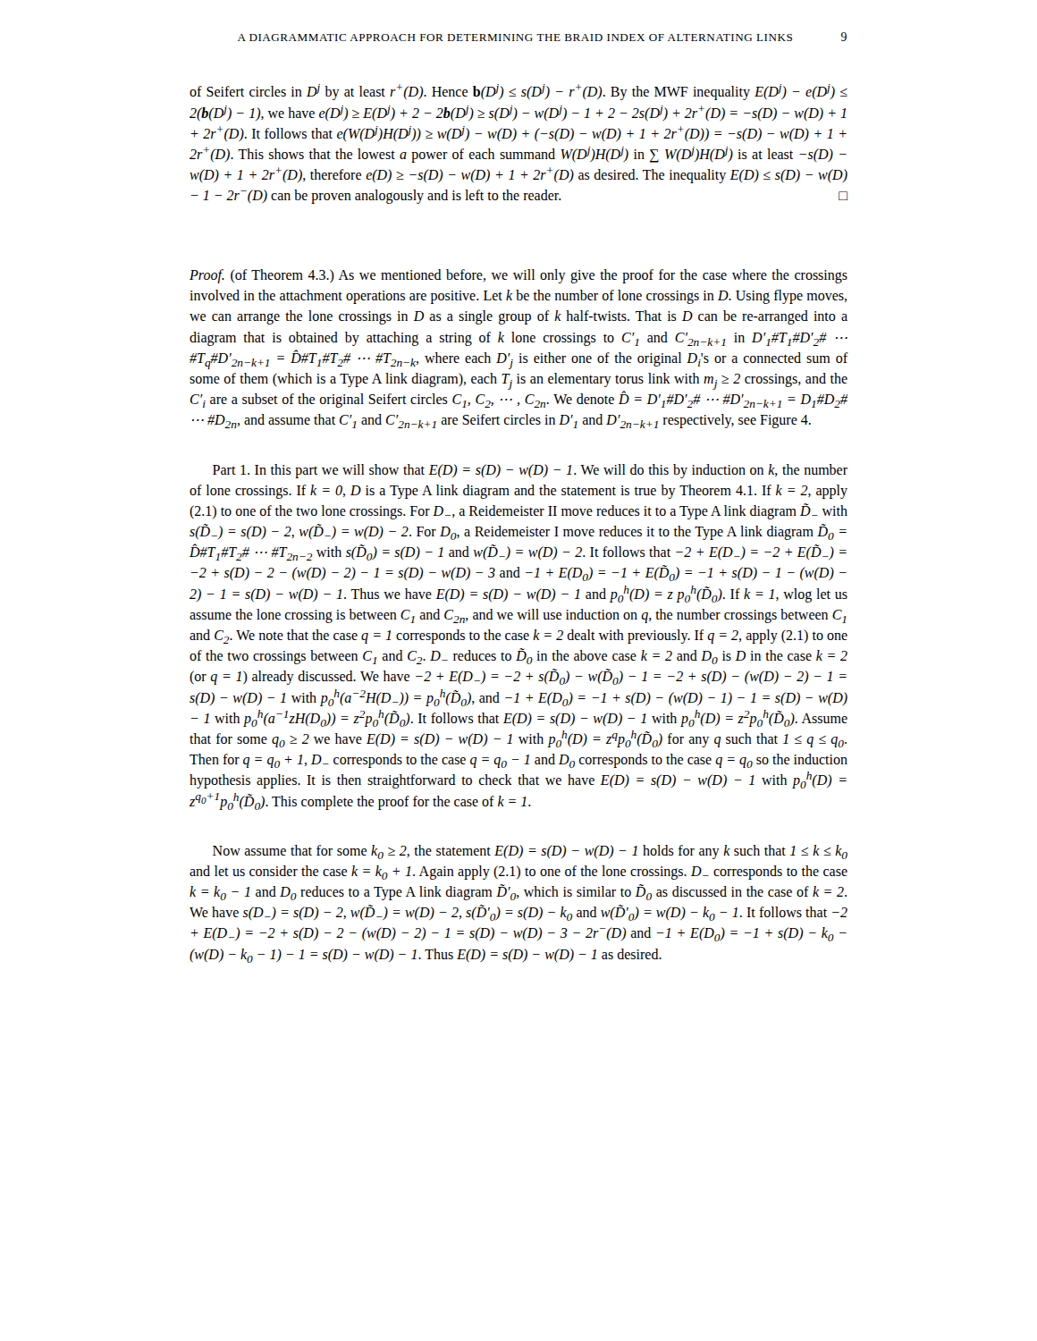A DIAGRAMMATIC APPROACH FOR DETERMINING THE BRAID INDEX OF ALTERNATING LINKS 9
of Seifert circles in Dj by at least r+(D). Hence b(Dj) ≤ s(Dj) − r+(D). By the MWF inequality E(Dj) − e(Dj) ≤ 2(b(Dj) − 1), we have e(Dj) ≥ E(Dj) + 2 − 2b(Dj) ≥ s(Dj) − w(Dj) − 1 + 2 − 2s(Dj) + 2r+(D) = −s(D) − w(D) + 1 + 2r+(D). It follows that e(W(Dj)H(Dj)) ≥ w(Dj) − w(D) + (−s(D) − w(D) + 1 + 2r+(D)) = −s(D) − w(D) + 1 + 2r+(D). This shows that the lowest a power of each summand W(Dj)H(Dj) in ∑ W(Dj)H(Dj) is at least −s(D) − w(D) + 1 + 2r+(D), therefore e(D) ≥ −s(D) − w(D) + 1 + 2r+(D) as desired. The inequality E(D) ≤ s(D) − w(D) − 1 − 2r−(D) can be proven analogously and is left to the reader. □
Proof. (of Theorem 4.3.) As we mentioned before, we will only give the proof for the case where the crossings involved in the attachment operations are positive. Let k be the number of lone crossings in D. Using flype moves, we can arrange the lone crossings in D as a single group of k half-twists. That is D can be re-arranged into a diagram that is obtained by attaching a string of k lone crossings to C′1 and C′2n−k+1 in D′1#T1#D′2# ⋯ #Tq#D′2n−k+1 = D̂#T1#T2# ⋯ #T2n−k, where each D′j is either one of the original Di's or a connected sum of some of them (which is a Type A link diagram), each Tj is an elementary torus link with mj ≥ 2 crossings, and the C′i are a subset of the original Seifert circles C1, C2, ⋯ , C2n. We denote D̂ = D′1#D′2# ⋯ #D′2n−k+1 = D1#D2# ⋯ #D2n, and assume that C′1 and C′2n−k+1 are Seifert circles in D′1 and D′2n−k+1 respectively, see Figure 4.
Part 1. In this part we will show that E(D) = s(D) − w(D) − 1. We will do this by induction on k, the number of lone crossings. If k = 0, D is a Type A link diagram and the statement is true by Theorem 4.1. If k = 2, apply (2.1) to one of the two lone crossings. For D−, a Reidemeister II move reduces it to a Type A link diagram D̃− with s(D̃−) = s(D) − 2, w(D̃−) = w(D) − 2. For D0, a Reidemeister I move reduces it to the Type A link diagram D̃0 = D̂#T1#T2# ⋯ #T2n−2 with s(D̃0) = s(D) − 1 and w(D̃−) = w(D) − 2. It follows that −2 + E(D−) = −2 + E(D̃−) = −2 + s(D) − 2 − (w(D) − 2) − 1 = s(D) − w(D) − 3 and −1 + E(D0) = −1 + E(D̃0) = −1 + s(D) − 1 − (w(D) − 2) − 1 = s(D) − w(D) − 1. Thus we have E(D) = s(D) − w(D) − 1 and p0h(D) = z p0h(D̃0). If k = 1, wlog let us assume the lone crossing is between C1 and C2n, and we will use induction on q, the number crossings between C1 and C2. We note that the case q = 1 corresponds to the case k = 2 dealt with previously. If q = 2, apply (2.1) to one of the two crossings between C1 and C2. D− reduces to D̃0 in the above case k = 2 and D0 is D in the case k = 2 (or q = 1) already discussed. We have −2 + E(D−) = −2 + s(D̃0) − w(D̃0) − 1 = −2 + s(D) − (w(D) − 2) − 1 = s(D) − w(D) − 1 with p0h(a−2H(D−)) = p0h(D̃0), and −1 + E(D0) = −1 + s(D) − (w(D) − 1) − 1 = s(D) − w(D) − 1 with p0h(a−1zH(D0)) = z2p0h(D̃0). It follows that E(D) = s(D) − w(D) − 1 with p0h(D) = z2p0h(D̃0). Assume that for some q0 ≥ 2 we have E(D) = s(D) − w(D) − 1 with p0h(D) = zqp0h(D̃0) for any q such that 1 ≤ q ≤ q0. Then for q = q0 + 1, D− corresponds to the case q = q0 − 1 and D0 corresponds to the case q = q0 so the induction hypothesis applies. It is then straightforward to check that we have E(D) = s(D) − w(D) − 1 with p0h(D) = zq0+1p0h(D̃0). This complete the proof for the case of k = 1.
Now assume that for some k0 ≥ 2, the statement E(D) = s(D) − w(D) − 1 holds for any k such that 1 ≤ k ≤ k0 and let us consider the case k = k0 + 1. Again apply (2.1) to one of the lone crossings. D− corresponds to the case k = k0 − 1 and D0 reduces to a Type A link diagram D̃′0, which is similar to D̃0 as discussed in the case of k = 2. We have s(D−) = s(D) − 2, w(D̃−) = w(D) − 2, s(D̃′0) = s(D) − k0 and w(D̃′0) = w(D) − k0 − 1. It follows that −2 + E(D−) = −2 + s(D) − 2 − (w(D) − 2) − 1 = s(D) − w(D) − 3 − 2r−(D) and −1 + E(D0) = −1 + s(D) − k0 − (w(D) − k0 − 1) − 1 = s(D) − w(D) − 1. Thus E(D) = s(D) − w(D) − 1 as desired.